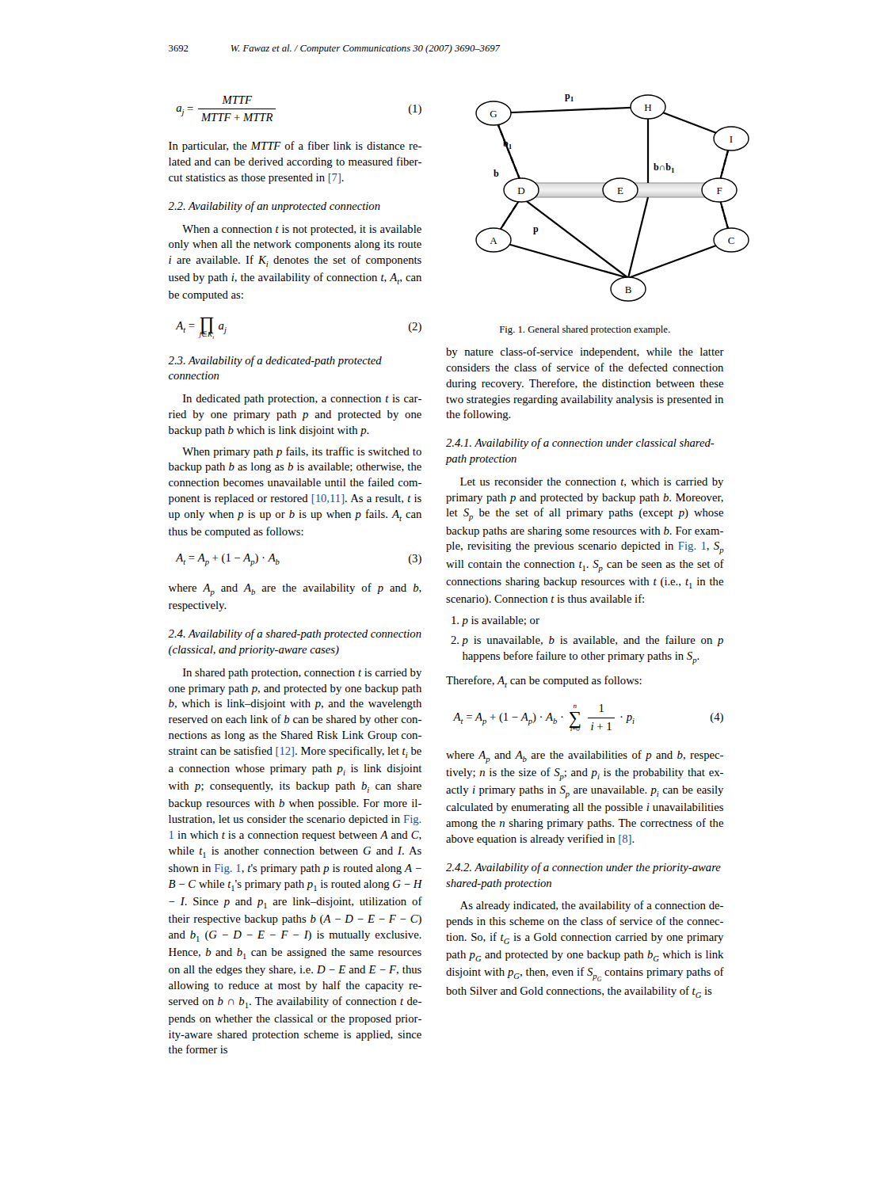3692 W. Fawaz et al. / Computer Communications 30 (2007) 3690–3697
aj = MTTF MTTF + MTTR
(1)
In particular, the MTTF of a fiber link is distance related and can be derived according to measured fiber-cut statistics as those presented in [7].
2.2. Availability of an unprotected connection
When a connection t is not protected, it is available only when all the network components along its route i are available. If Ki denotes the set of components used by path i, the availability of connection t, At, can be computed as:
At = ∏ j∈Ki aj
(2)
2.3. Availability of a dedicated-path protected connection
In dedicated path protection, a connection t is carried by one primary path p and protected by one backup path b which is link disjoint with p.
When primary path p fails, its traffic is switched to backup path b as long as b is available; otherwise, the connection becomes unavailable until the failed component is replaced or restored [10,11]. As a result, t is up only when p is up or b is up when p fails. At can thus be computed as follows:
At = Ap + (1 − Ap) · Ab
(3)
where Ap and Ab are the availability of p and b, respectively.
2.4. Availability of a shared-path protected connection (classical, and priority-aware cases)
In shared path protection, connection t is carried by one primary path p, and protected by one backup path b, which is link–disjoint with p, and the wavelength reserved on each link of b can be shared by other connections as long as the Shared Risk Link Group constraint can be satisfied [12]. More specifically, let ti be a connection whose primary path pi is link disjoint with p; consequently, its backup path bi can share backup resources with b when possible. For more illustration, let us consider the scenario depicted in Fig. 1 in which t is a connection request between A and C, while t 1 is another connection between G and I. As shown in Fig. 1, t's primary path p is routed along A − B − C while t 1's primary path p 1 is routed along G − H − I. Since p and p 1 are link–disjoint, utilization of their respective backup paths b (A − D − E − F − C) and b 1 (G − D − E − F − I) is mutually exclusive. Hence, b and b 1 can be assigned the same resources on all the edges they share, i.e. D − E and E − F, thus allowing to reduce at most by half the capacity reserved on b ∩ b 1. The availability of connection t depends on whether the classical or the proposed priority-aware shared protection scheme is applied, since the former is
G H I D E F A C B p1 b1 b p b∩b1
Fig. 1. General shared protection example.
by nature class-of-service independent, while the latter considers the class of service of the defected connection during recovery. Therefore, the distinction between these two strategies regarding availability analysis is presented in the following.
2.4.1. Availability of a connection under classical shared-path protection
Let us reconsider the connection t, which is carried by primary path p and protected by backup path b. Moreover, let Sp be the set of all primary paths (except p) whose backup paths are sharing some resources with b. For example, revisiting the previous scenario depicted in Fig. 1, Sp will contain the connection t 1. Sp can be seen as the set of connections sharing backup resources with t (i.e., t 1 in the scenario). Connection t is thus available if:
p is available; or
p is unavailable, b is available, and the failure on p happens before failure to other primary paths in Sp.
Therefore, At can be computed as follows:
At = Ap + (1 − Ap) · Ab · n ∑ i=0 1 i + 1 · pi
(4)
where Ap and Ab are the availabilities of p and b, respectively; n is the size of Sp; and pi is the probability that exactly i primary paths in Sp are unavailable. pi can be easily calculated by enumerating all the possible i unavailabilities among the n sharing primary paths. The correctness of the above equation is already verified in [8].
2.4.2. Availability of a connection under the priority-aware shared-path protection
As already indicated, the availability of a connection depends in this scheme on the class of service of the connection. So, if tG is a Gold connection carried by one primary path pG and protected by one backup path bG which is link disjoint with pG, then, even if SpG contains primary paths of both Silver and Gold connections, the availability of tG is